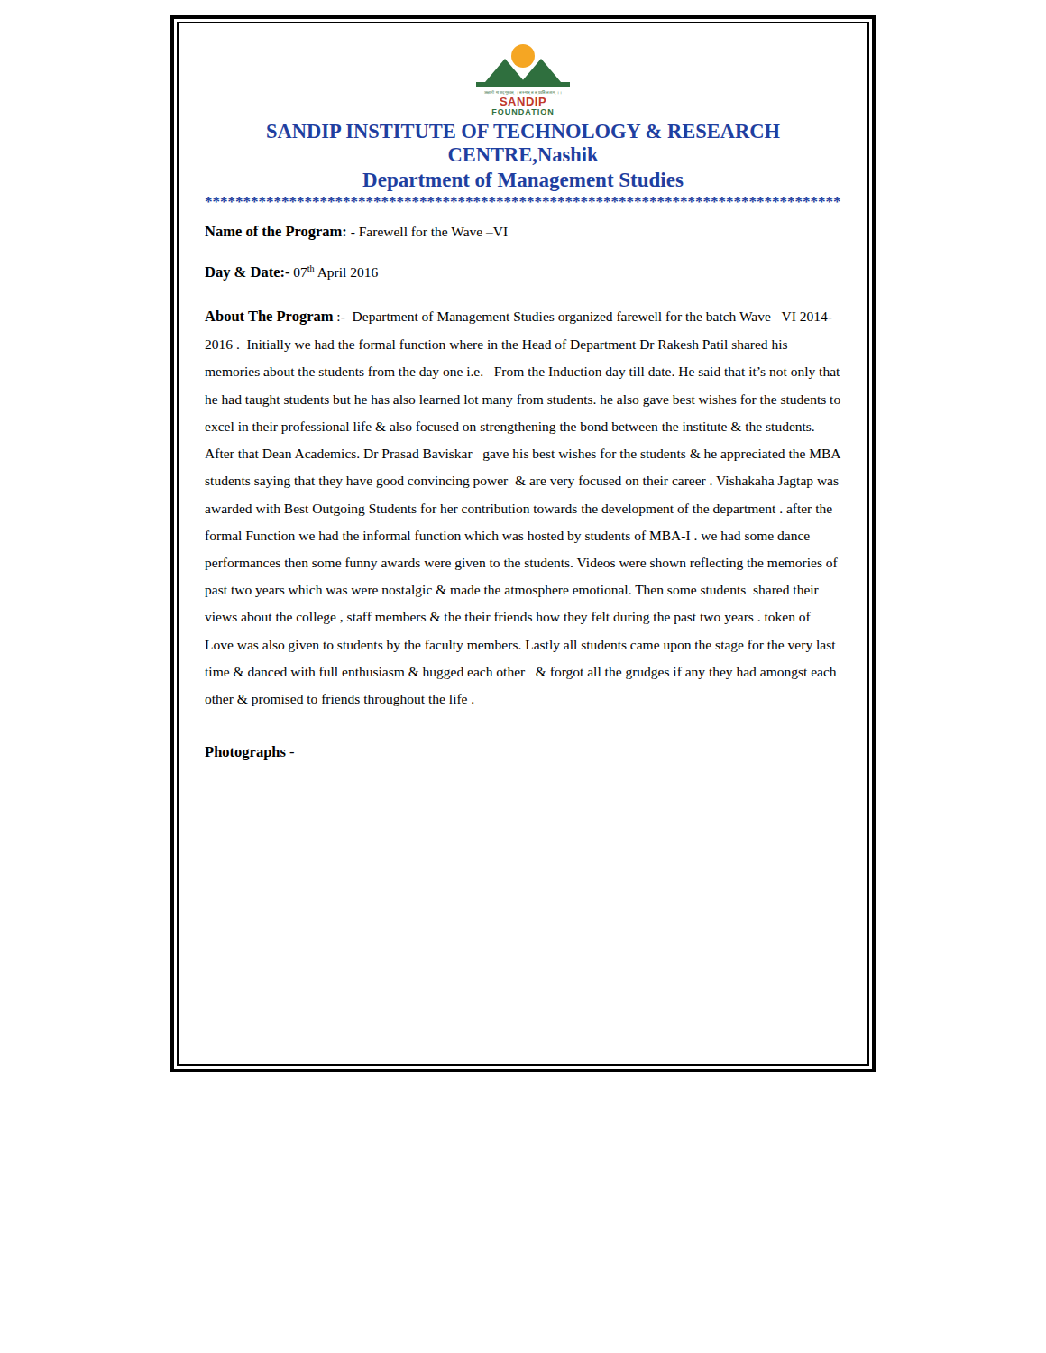अज्ञानी मा सद्गुरुवत् । तस्मात् तत् प्रवर्तितव्यम् ।।
SANDIP
FOUNDATION
SANDIP INSTITUTE OF TECHNOLOGY & RESEARCH CENTRE,Nashik
Department of Management Studies
***********************************************************************************
Name of the Program: - Farewell for the Wave –VI
Day & Date:- 07th April 2016
About The Program :- Department of Management Studies organized farewell for the batch Wave –VI 2014-2016 . Initially we had the formal function where in the Head of Department Dr Rakesh Patil shared his memories about the students from the day one i.e. From the Induction day till date. He said that it’s not only that he had taught students but he has also learned lot many from students. he also gave best wishes for the students to excel in their professional life & also focused on strengthening the bond between the institute & the students. After that Dean Academics. Dr Prasad Baviskar gave his best wishes for the students & he appreciated the MBA students saying that they have good convincing power & are very focused on their career . Vishakaha Jagtap was awarded with Best Outgoing Students for her contribution towards the development of the department . after the formal Function we had the informal function which was hosted by students of MBA-I . we had some dance performances then some funny awards were given to the students. Videos were shown reflecting the memories of past two years which was were nostalgic & made the atmosphere emotional. Then some students shared their views about the college , staff members & the their friends how they felt during the past two years . token of Love was also given to students by the faculty members. Lastly all students came upon the stage for the very last time & danced with full enthusiasm & hugged each other & forgot all the grudges if any they had amongst each other & promised to friends throughout the life .
Photographs -